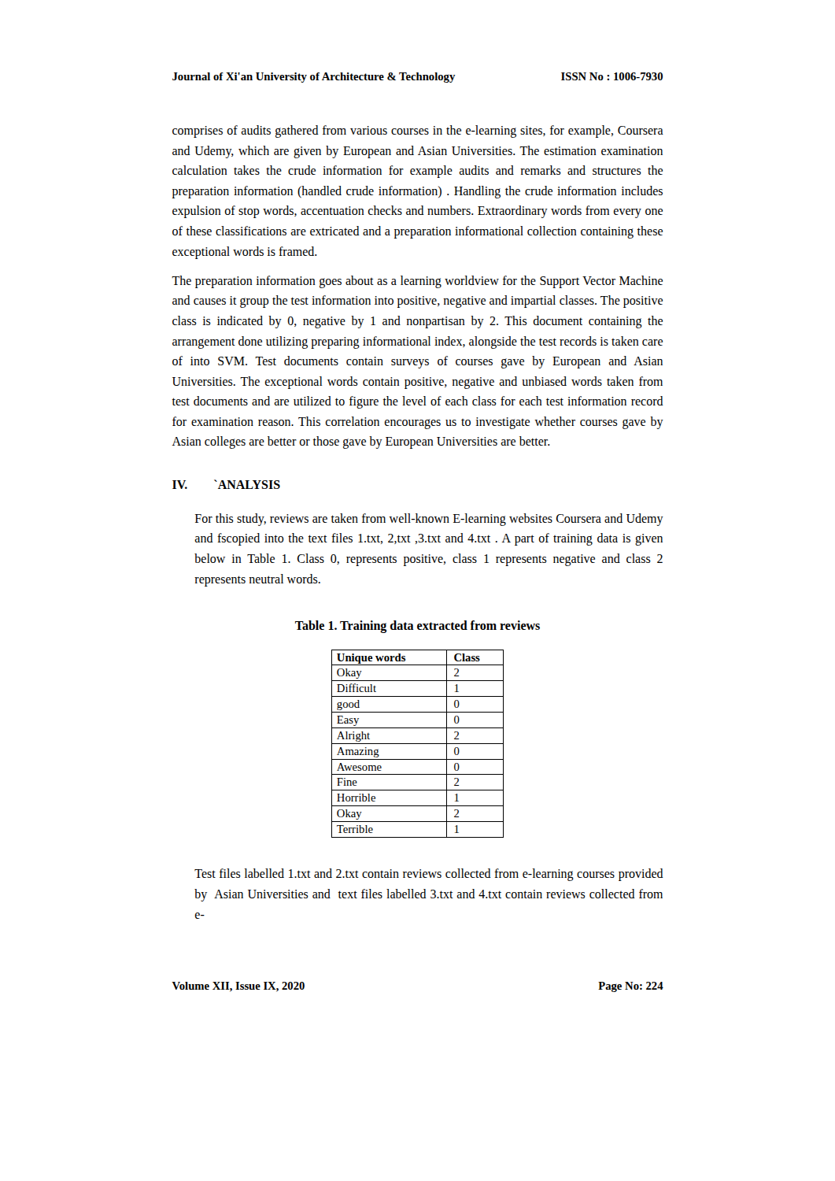Journal of Xi'an University of Architecture & Technology
ISSN No : 1006-7930
comprises of audits gathered from various courses in the e-learning sites, for example, Coursera and Udemy, which are given by European and Asian Universities. The estimation examination calculation takes the crude information for example audits and remarks and structures the preparation information (handled crude information) . Handling the crude information includes expulsion of stop words, accentuation checks and numbers. Extraordinary words from every one of these classifications are extricated and a preparation informational collection containing these exceptional words is framed.
The preparation information goes about as a learning worldview for the Support Vector Machine and causes it group the test information into positive, negative and impartial classes. The positive class is indicated by 0, negative by 1 and nonpartisan by 2. This document containing the arrangement done utilizing preparing informational index, alongside the test records is taken care of into SVM. Test documents contain surveys of courses gave by European and Asian Universities. The exceptional words contain positive, negative and unbiased words taken from test documents and are utilized to figure the level of each class for each test information record for examination reason. This correlation encourages us to investigate whether courses gave by Asian colleges are better or those gave by European Universities are better.
IV.`ANALYSIS
For this study, reviews are taken from well-known E-learning websites Coursera and Udemy and fscopied into the text files 1.txt, 2,txt ,3.txt and 4.txt . A part of training data is given below in Table 1. Class 0, represents positive, class 1 represents negative and class 2 represents neutral words.
Table 1. Training data extracted from reviews
| Unique words | Class |
| --- | --- |
| Okay | 2 |
| Difficult | 1 |
| good | 0 |
| Easy | 0 |
| Alright | 2 |
| Amazing | 0 |
| Awesome | 0 |
| Fine | 2 |
| Horrible | 1 |
| Okay | 2 |
| Terrible | 1 |
Test files labelled 1.txt and 2.txt contain reviews collected from e-learning courses provided by Asian Universities and text files labelled 3.txt and 4.txt contain reviews collected from e-
Volume XII, Issue IX, 2020
Page No: 224